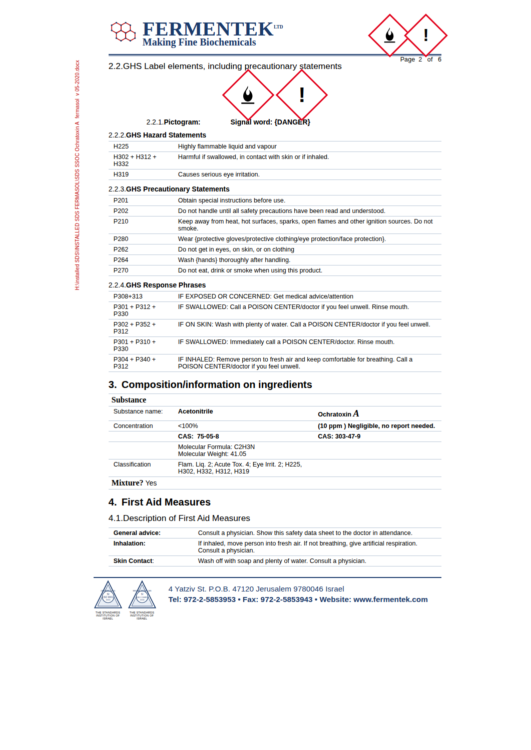FERMENTEKLTD
Making Fine Biochemicals
!
Page 2 of 6
H:\installed SDS\INSTALLED SDS FERMASOL\SDS SSOC Ochratoxin A fermasol v 05-2020.docx
2.2. GHS Label elements, including precautionary statements
!
2.2.1. Pictogram:
Signal word: {DANGER}
2.2.2. GHS Hazard Statements
| H225 | Highly flammable liquid and vapour |
| H302 + H312 + H332 | Harmful if swallowed, in contact with skin or if inhaled. |
| H319 | Causes serious eye irritation. |
2.2.3. GHS Precautionary Statements
| P201 | Obtain special instructions before use. |
| P202 | Do not handle until all safety precautions have been read and understood. |
| P210 | Keep away from heat, hot surfaces, sparks, open flames and other ignition sources. Do not smoke. |
| P280 | Wear {protective gloves/protective clothing/eye protection/face protection}. |
| P262 | Do not get in eyes, on skin, or on clothing |
| P264 | Wash {hands} thoroughly after handling. |
| P270 | Do not eat, drink or smoke when using this product. |
2.2.4. GHS Response Phrases
| P308+313 | IF EXPOSED OR CONCERNED: Get medical advice/attention |
| P301 + P312 + P330 | IF SWALLOWED: Call a POISON CENTER/doctor if you feel unwell. Rinse mouth. |
| P302 + P352 + P312 | IF ON SKIN: Wash with plenty of water. Call a POISON CENTER/doctor if you feel unwell. |
| P301 + P310 + P330 | IF SWALLOWED: Immediately call a POISON CENTER/doctor. Rinse mouth. |
| P304 + P340 + P312 | IF INHALED: Remove person to fresh air and keep comfortable for breathing. Call a POISON CENTER/doctor if you feel unwell. |
3. Composition/information on ingredients
| Substance | |
| Substance name: | Acetonitrile | Ochratoxin A |
| Concentration | <100% | (10 ppm ) Negligible, no report needed. |
| | CAS: 75-05-8 | CAS: 303-47-9 |
| | Molecular Formula: C2H3N Molecular Weight: 41.05 | |
| Classification | Flam. Liq. 2; Acute Tox. 4; Eye Irrit. 2; H225, H302, H332, H312, H319 | |
| Mixture? Yes | | |
4. First Aid Measures
4.1. Description of First Aid Measures
| General advice: | Consult a physician. Show this safety data sheet to the doctor in attendance. |
| Inhalation: | If inhaled, move person into fresh air. If not breathing, give artificial respiration. Consult a physician. |
| Skin Contact : | Wash off with soap and plenty of water. Consult a physician. |
FERMENTEK
SI ISO 9001 2015 CERTIFIED Q.M.S.
THE STANDARDS INSTITUTION OF ISRAEL
SI ISO 13485 2016 MEDICAL DEVICES QMS
THE STANDARDS INSTITUTION OF ISRAEL
4 Yatziv St. P.O.B. 47120 Jerusalem 9780046 Israel
Tel: 972-2-5853953 • Fax: 972-2-5853943 • Website: www.fermentek.com